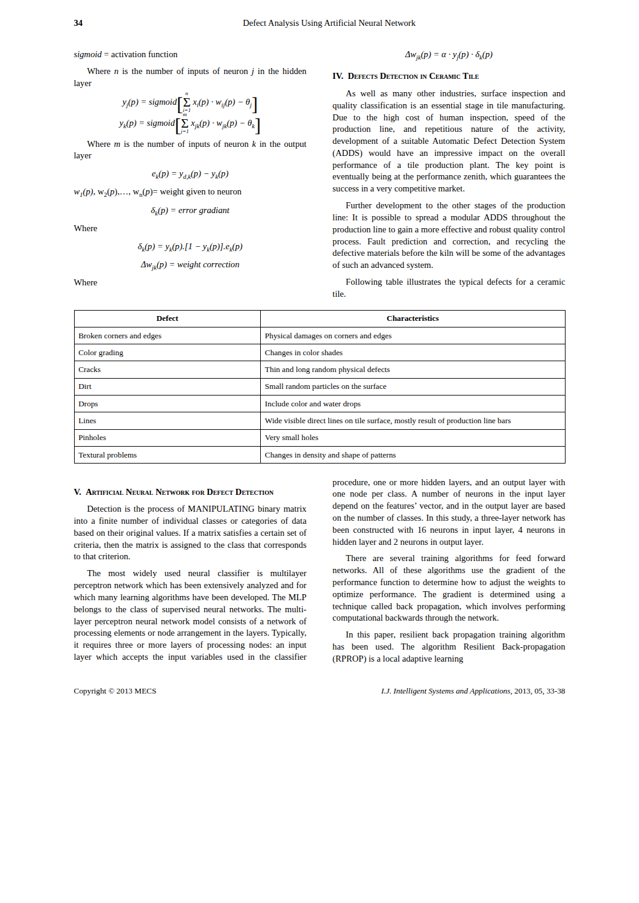34 Defect Analysis Using Artificial Neural Network
sigmoid = activation function
Where n is the number of inputs of neuron j in the hidden layer
yj(p) = sigmoid[Σni=1 xi(p) · wij(p) − θj]
yk(p) = sigmoid[Σmj=1 xjk(p) · wjk(p) − θk]
Where m is the number of inputs of neuron k in the output layer
ek(p) = yd,k(p) − yk(p)
w1(p), w2(p),…, wn(p)= weight given to neuron
δk(p) = error gradiant
Where
δk(p) = yk(p).[1 − yk(p)].ek(p)
Δwjk(p) = weight correction
Where
Δwjk(p) = α · yj(p) · δk(p)
IV. Defects Detection in Ceramic Tile
As well as many other industries, surface inspection and quality classification is an essential stage in tile manufacturing. Due to the high cost of human inspection, speed of the production line, and repetitious nature of the activity, development of a suitable Automatic Defect Detection System (ADDS) would have an impressive impact on the overall performance of a tile production plant. The key point is eventually being at the performance zenith, which guarantees the success in a very competitive market.
Further development to the other stages of the production line: It is possible to spread a modular ADDS throughout the production line to gain a more effective and robust quality control process. Fault prediction and correction, and recycling the defective materials before the kiln will be some of the advantages of such an advanced system.
Following table illustrates the typical defects for a ceramic tile.
| Defect | Characteristics |
| --- | --- |
| Broken corners and edges | Physical damages on corners and edges |
| Color grading | Changes in color shades |
| Cracks | Thin and long random physical defects |
| Dirt | Small random particles on the surface |
| Drops | Include color and water drops |
| Lines | Wide visible direct lines on tile surface, mostly result of production line bars |
| Pinholes | Very small holes |
| Textural problems | Changes in density and shape of patterns |
V. Artificial Neural Network for Defect Detection
Detection is the process of MANIPULATING binary matrix into a finite number of individual classes or categories of data based on their original values. If a matrix satisfies a certain set of criteria, then the matrix is assigned to the class that corresponds to that criterion.
The most widely used neural classifier is multilayer perceptron network which has been extensively analyzed and for which many learning algorithms have been developed. The MLP belongs to the class of supervised neural networks. The multi-layer perceptron neural network model consists of a network of processing elements or node arrangement in the layers. Typically, it requires three or more layers of processing nodes: an input layer which accepts the input variables used in the classifier procedure, one or more hidden layers, and an output layer with one node per class. A number of neurons in the input layer depend on the features’ vector, and in the output layer are based on the number of classes. In this study, a three-layer network has been constructed with 16 neurons in input layer, 4 neurons in hidden layer and 2 neurons in output layer.
There are several training algorithms for feed forward networks. All of these algorithms use the gradient of the performance function to determine how to adjust the weights to optimize performance. The gradient is determined using a technique called back propagation, which involves performing computational backwards through the network.
In this paper, resilient back propagation training algorithm has been used. The algorithm Resilient Back-propagation (RPROP) is a local adaptive learning
Copyright © 2013 MECS I.J. Intelligent Systems and Applications, 2013, 05, 33-38